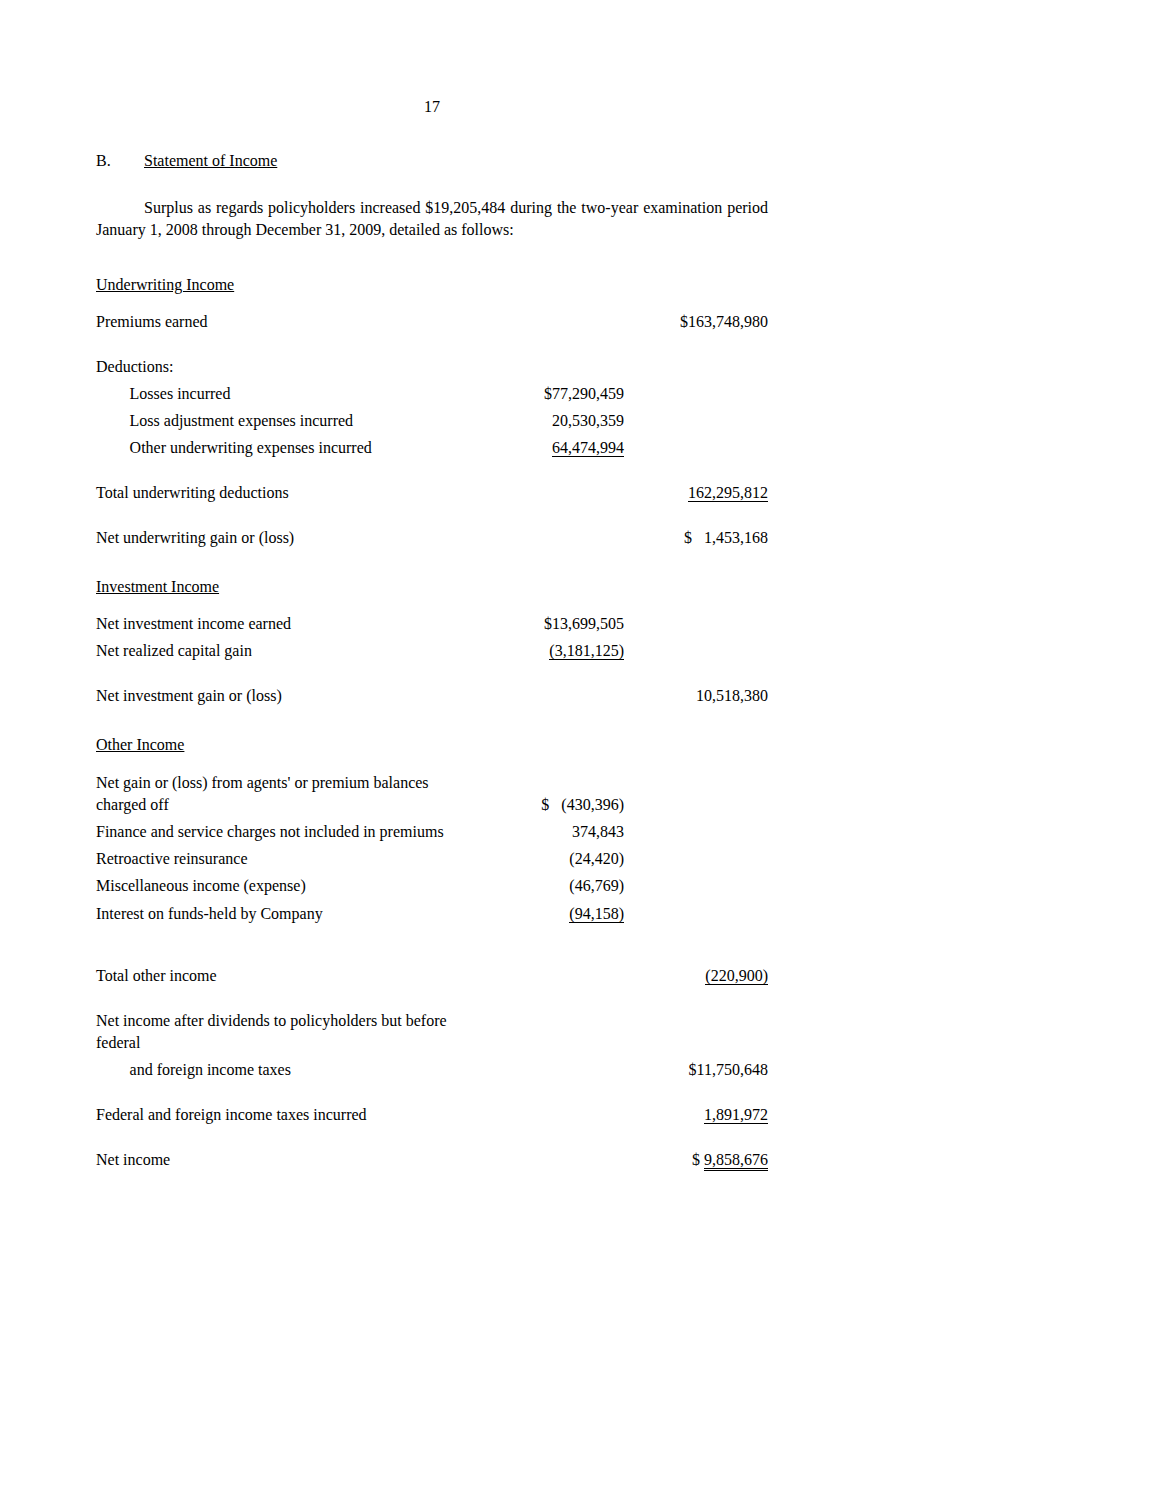17
B. Statement of Income
Surplus as regards policyholders increased $19,205,484 during the two-year examination period January 1, 2008 through December 31, 2009, detailed as follows:
Underwriting Income
| Premiums earned | | $163,748,980 |
| Deductions: | | |
| Losses incurred | $77,290,459 | |
| Loss adjustment expenses incurred | 20,530,359 | |
| Other underwriting expenses incurred | 64,474,994 | |
| Total underwriting deductions | | 162,295,812 |
| Net underwriting gain or (loss) | | $ 1,453,168 |
Investment Income
| Net investment income earned | $13,699,505 | |
| Net realized capital gain | (3,181,125) | |
| Net investment gain or (loss) | | 10,518,380 |
Other Income
| Net gain or (loss) from agents' or premium balances charged off | $ (430,396) | |
| Finance and service charges not included in premiums | 374,843 | |
| Retroactive reinsurance | (24,420) | |
| Miscellaneous income (expense) | (46,769) | |
| Interest on funds-held by Company | (94,158) | |
| Total other income | | (220,900) |
| Net income after dividends to policyholders but before federal | | |
| and foreign income taxes | | $11,750,648 |
| Federal and foreign income taxes incurred | | 1,891,972 |
| Net income | | $ 9,858,676 |